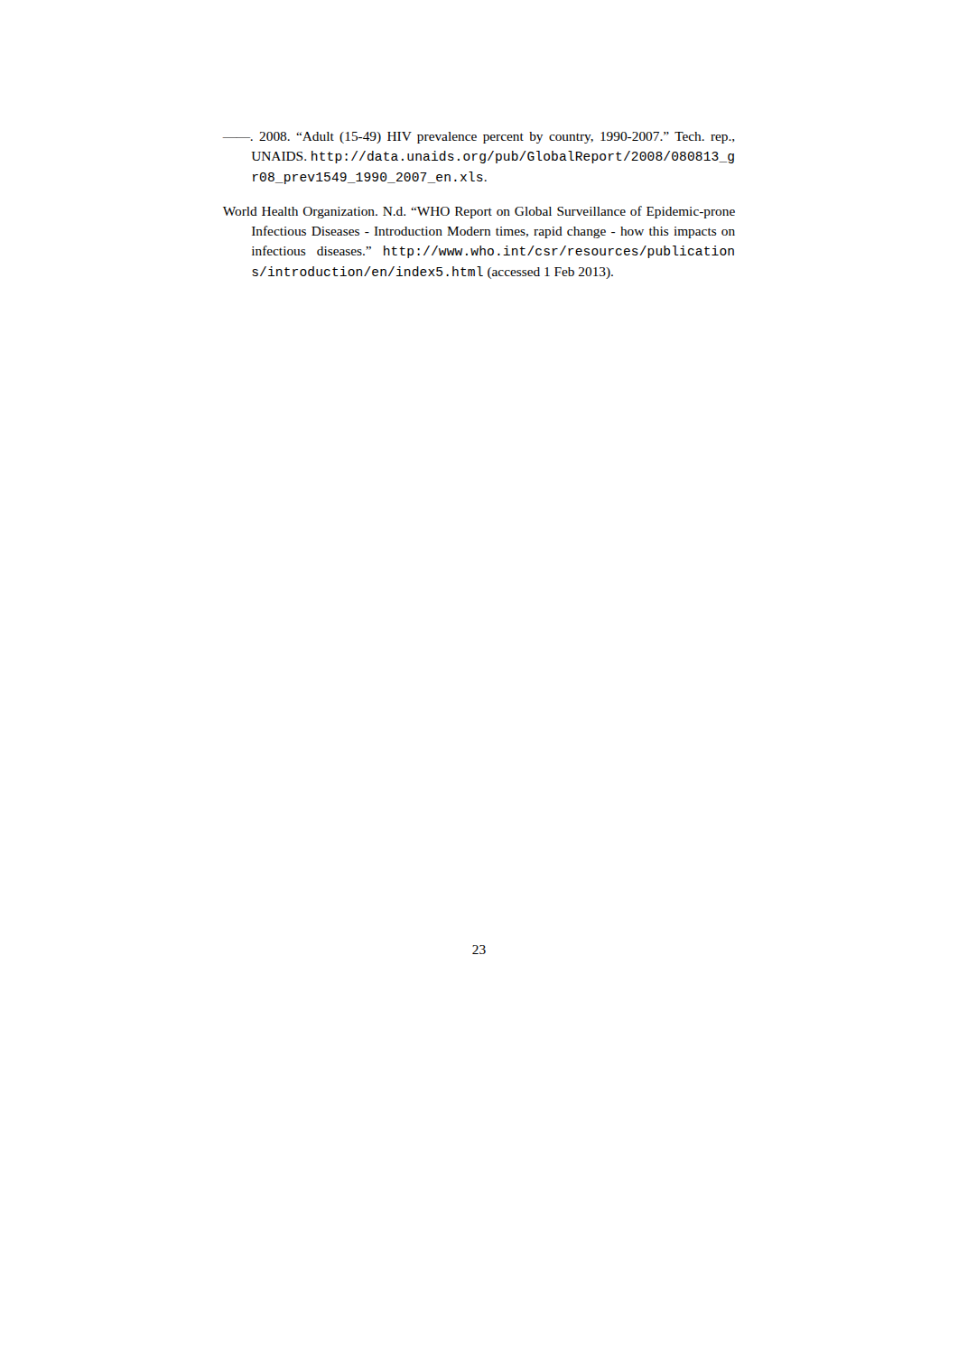——. 2008. “Adult (15-49) HIV prevalence percent by country, 1990-2007.” Tech. rep., UNAIDS. http://data.unaids.org/pub/GlobalReport/2008/080813_gr08_prev1549_1990_2007_en.xls.
World Health Organization. N.d. “WHO Report on Global Surveillance of Epidemic-prone Infectious Diseases - Introduction Modern times, rapid change - how this impacts on infectious diseases.” http://www.who.int/csr/resources/publications/introduction/en/index5.html (accessed 1 Feb 2013).
23